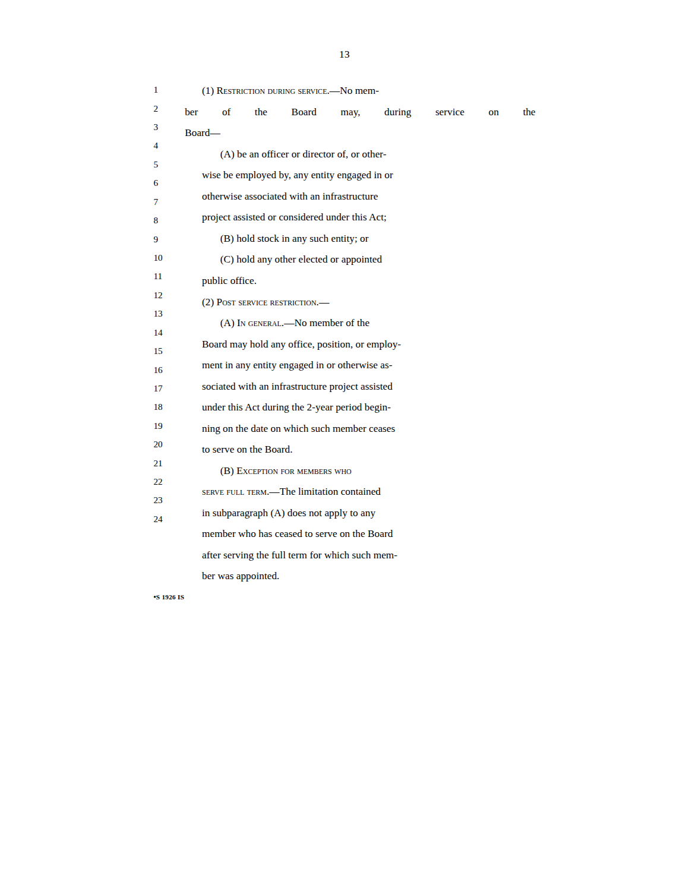13
| 1 2 3 4 5 6 7 8 9 10 11 12 13 14 15 16 17 18 19 20 21 22 23 24 | (1) Restriction during service. —No mem- ber of the Board may, during service on the Board— (A) be an officer or director of, or other- wise be employed by, any entity engaged in or otherwise associated with an infrastructure project assisted or considered under this Act; (B) hold stock in any such entity; or (C) hold any other elected or appointed public office. (2) Post service restriction. — (A) In general. —No member of the Board may hold any office, position, or employ- ment in any entity engaged in or otherwise as- sociated with an infrastructure project assisted under this Act during the 2-year period begin- ning on the date on which such member ceases to serve on the Board. (B) Exception for members who serve full term. —The limitation contained in subparagraph (A) does not apply to any member who has ceased to serve on the Board after serving the full term for which such mem- ber was appointed. |
•S 1926 IS